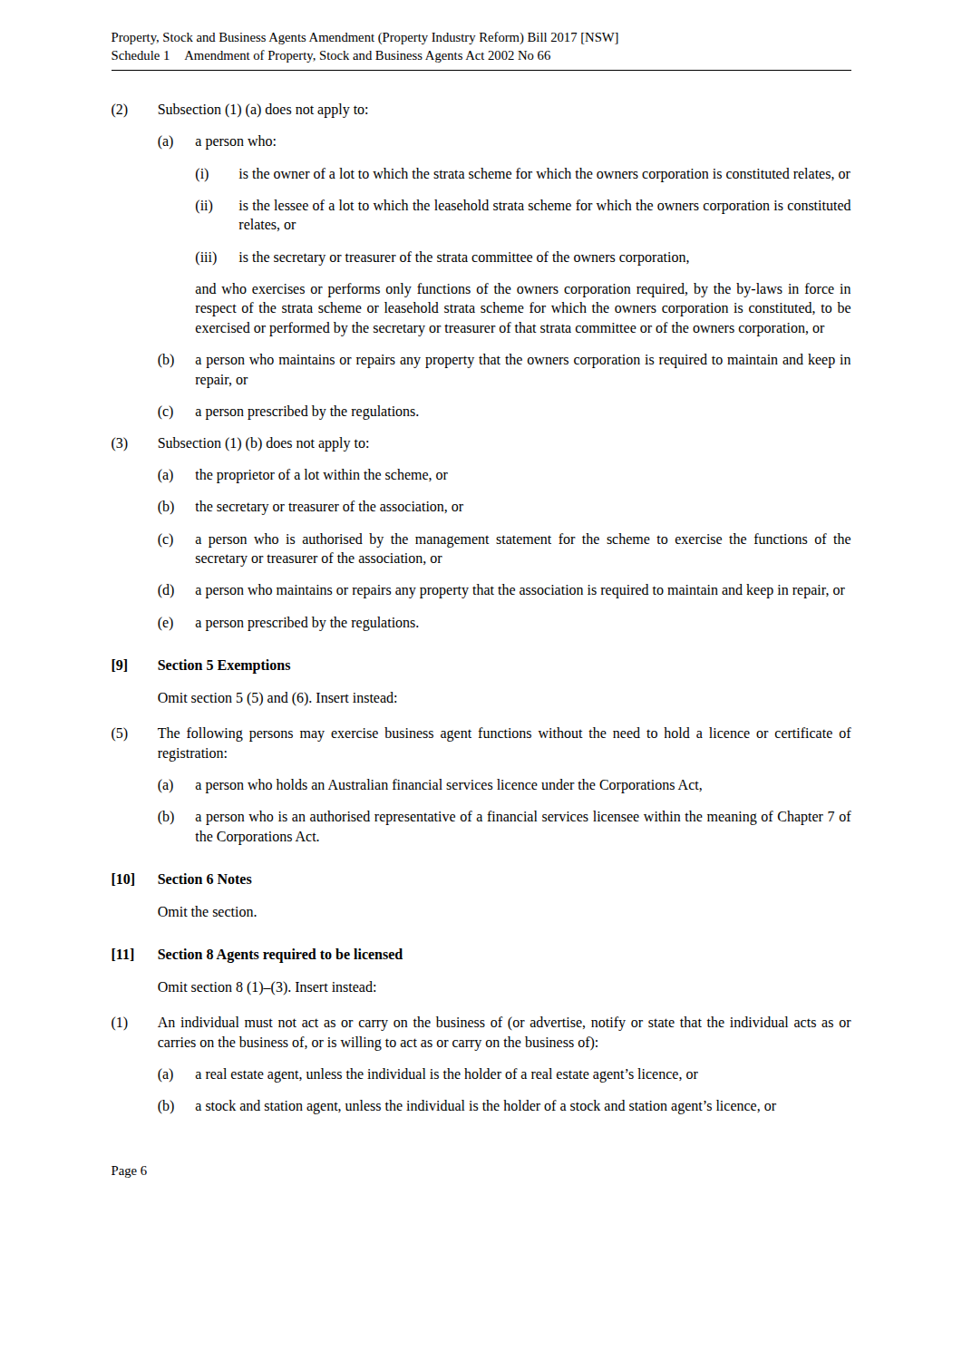Property, Stock and Business Agents Amendment (Property Industry Reform) Bill 2017 [NSW]
Schedule 1 Amendment of Property, Stock and Business Agents Act 2002 No 66
(2)
Subsection (1) (a) does not apply to:
(a)
a person who:
(i)
is the owner of a lot to which the strata scheme for which the owners corporation is constituted relates, or
(ii)
is the lessee of a lot to which the leasehold strata scheme for which the owners corporation is constituted relates, or
(iii)
is the secretary or treasurer of the strata committee of the owners corporation,
and who exercises or performs only functions of the owners corporation required, by the by-laws in force in respect of the strata scheme or leasehold strata scheme for which the owners corporation is constituted, to be exercised or performed by the secretary or treasurer of that strata committee or of the owners corporation, or
(b)
a person who maintains or repairs any property that the owners corporation is required to maintain and keep in repair, or
(c)
a person prescribed by the regulations.
(3)
Subsection (1) (b) does not apply to:
(a)
the proprietor of a lot within the scheme, or
(b)
the secretary or treasurer of the association, or
(c)
a person who is authorised by the management statement for the scheme to exercise the functions of the secretary or treasurer of the association, or
(d)
a person who maintains or repairs any property that the association is required to maintain and keep in repair, or
(e)
a person prescribed by the regulations.
[9]
Section 5 Exemptions
Omit section 5 (5) and (6). Insert instead:
(5)
The following persons may exercise business agent functions without the need to hold a licence or certificate of registration:
(a)
a person who holds an Australian financial services licence under the Corporations Act,
(b)
a person who is an authorised representative of a financial services licensee within the meaning of Chapter 7 of the Corporations Act.
[10]
Section 6 Notes
Omit the section.
[11]
Section 8 Agents required to be licensed
Omit section 8 (1)–(3). Insert instead:
(1)
An individual must not act as or carry on the business of (or advertise, notify or state that the individual acts as or carries on the business of, or is willing to act as or carry on the business of):
(a)
a real estate agent, unless the individual is the holder of a real estate agent’s licence, or
(b)
a stock and station agent, unless the individual is the holder of a stock and station agent’s licence, or
Page 6